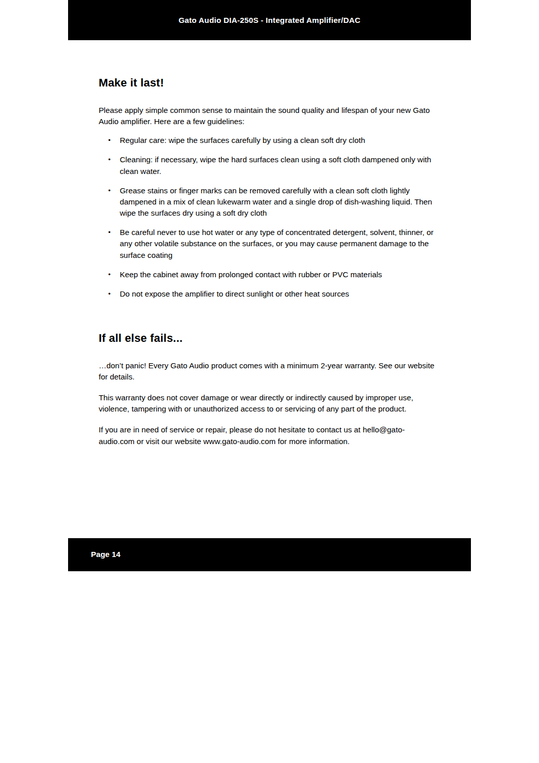Gato Audio DIA-250S - Integrated Amplifier/DAC
Make it last!
Please apply simple common sense to maintain the sound quality and lifespan of your new Gato Audio amplifier. Here are a few guidelines:
Regular care: wipe the surfaces carefully by using a clean soft dry cloth
Cleaning: if necessary, wipe the hard surfaces clean using a soft cloth dampened only with clean water.
Grease stains or finger marks can be removed carefully with a clean soft cloth lightly dampened in a mix of clean lukewarm water and a single drop of dish-washing liquid. Then wipe the surfaces dry using a soft dry cloth
Be careful never to use hot water or any type of concentrated detergent, solvent, thinner, or any other volatile substance on the surfaces, or you may cause permanent damage to the surface coating
Keep the cabinet away from prolonged contact with rubber or PVC materials
Do not expose the amplifier to direct sunlight or other heat sources
If all else fails...
…don’t panic! Every Gato Audio product comes with a minimum 2-year warranty. See our website for details.
This warranty does not cover damage or wear directly or indirectly caused by improper use, violence, tampering with or unauthorized access to or servicing of any part of the product.
If you are in need of service or repair, please do not hesitate to contact us at hello@gato-audio.com or visit our website www.gato-audio.com for more information.
Page 14